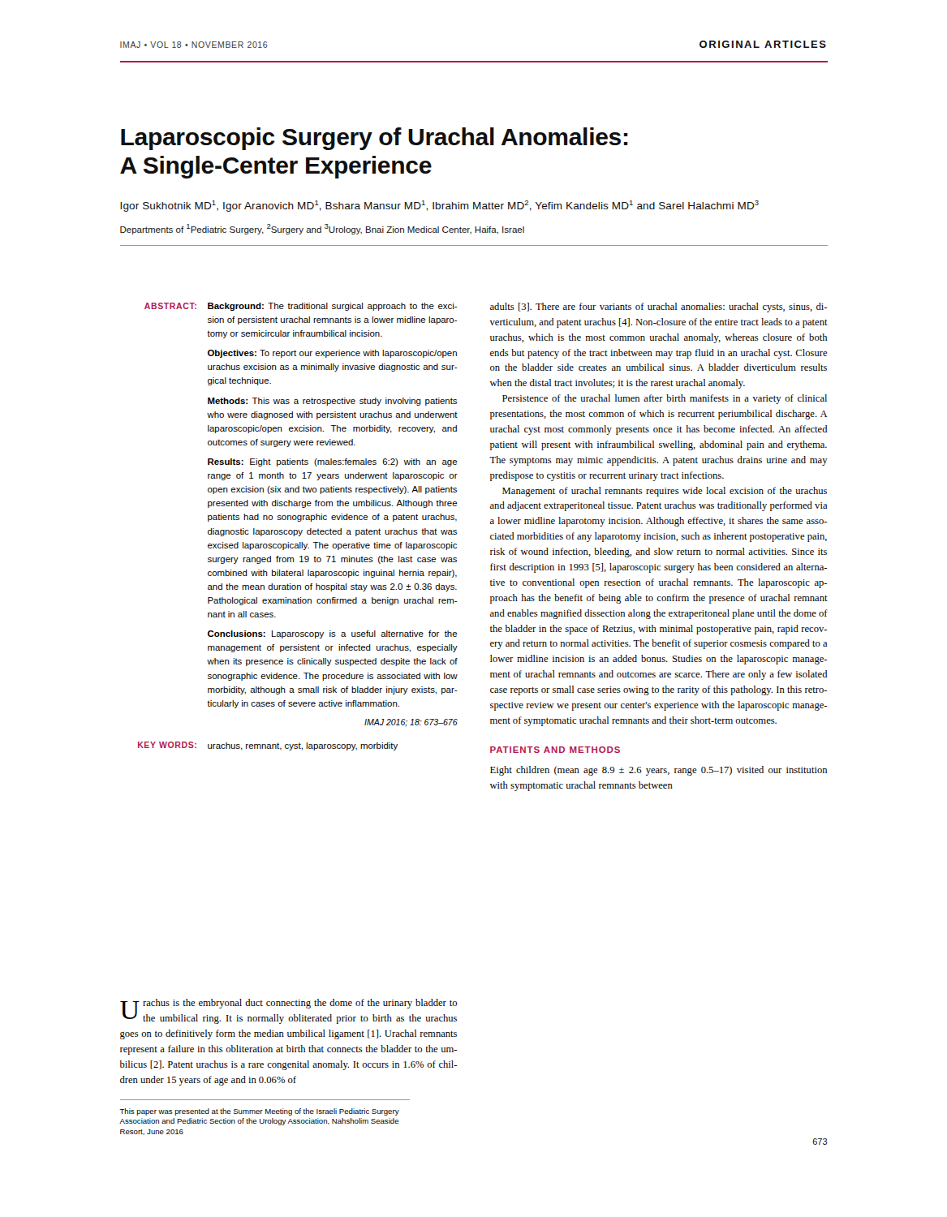IMAJ • VOL 18 • NOVEMBER 2016
ORIGINAL ARTICLES
Laparoscopic Surgery of Urachal Anomalies:
A Single-Center Experience
Igor Sukhotnik MD1, Igor Aranovich MD1, Bshara Mansur MD1, Ibrahim Matter MD2, Yefim Kandelis MD1 and Sarel Halachmi MD3
Departments of 1Pediatric Surgery, 2Surgery and 3Urology, Bnai Zion Medical Center, Haifa, Israel
ABSTRACT:
Background: The traditional surgical approach to the excision of persistent urachal remnants is a lower midline laparotomy or semicircular infraumbilical incision.
Objectives: To report our experience with laparoscopic/open urachus excision as a minimally invasive diagnostic and surgical technique.
Methods: This was a retrospective study involving patients who were diagnosed with persistent urachus and underwent laparoscopic/open excision. The morbidity, recovery, and outcomes of surgery were reviewed.
Results: Eight patients (males:females 6:2) with an age range of 1 month to 17 years underwent laparoscopic or open excision (six and two patients respectively). All patients presented with discharge from the umbilicus. Although three patients had no sonographic evidence of a patent urachus, diagnostic laparoscopy detected a patent urachus that was excised laparoscopically. The operative time of laparoscopic surgery ranged from 19 to 71 minutes (the last case was combined with bilateral laparoscopic inguinal hernia repair), and the mean duration of hospital stay was 2.0 ± 0.36 days. Pathological examination confirmed a benign urachal remnant in all cases.
Conclusions: Laparoscopy is a useful alternative for the management of persistent or infected urachus, especially when its presence is clinically suspected despite the lack of sonographic evidence. The procedure is associated with low morbidity, although a small risk of bladder injury exists, particularly in cases of severe active inflammation.
IMAJ 2016; 18: 673–676
KEY WORDS:
urachus, remnant, cyst, laparoscopy, morbidity
Urachus is the embryonal duct connecting the dome of the urinary bladder to the umbilical ring. It is normally obliterated prior to birth as the urachus goes on to definitively form the median umbilical ligament [1]. Urachal remnants represent a failure in this obliteration at birth that connects the bladder to the umbilicus [2]. Patent urachus is a rare congenital anomaly. It occurs in 1.6% of children under 15 years of age and in 0.06% of
This paper was presented at the Summer Meeting of the Israeli Pediatric Surgery Association and Pediatric Section of the Urology Association, Nahsholim Seaside Resort, June 2016
adults [3]. There are four variants of urachal anomalies: urachal cysts, sinus, diverticulum, and patent urachus [4]. Non-closure of the entire tract leads to a patent urachus, which is the most common urachal anomaly, whereas closure of both ends but patency of the tract inbetween may trap fluid in an urachal cyst. Closure on the bladder side creates an umbilical sinus. A bladder diverticulum results when the distal tract involutes; it is the rarest urachal anomaly.
Persistence of the urachal lumen after birth manifests in a variety of clinical presentations, the most common of which is recurrent periumbilical discharge. A urachal cyst most commonly presents once it has become infected. An affected patient will present with infraumbilical swelling, abdominal pain and erythema. The symptoms may mimic appendicitis. A patent urachus drains urine and may predispose to cystitis or recurrent urinary tract infections.
Management of urachal remnants requires wide local excision of the urachus and adjacent extraperitoneal tissue. Patent urachus was traditionally performed via a lower midline laparotomy incision. Although effective, it shares the same associated morbidities of any laparotomy incision, such as inherent postoperative pain, risk of wound infection, bleeding, and slow return to normal activities. Since its first description in 1993 [5], laparoscopic surgery has been considered an alternative to conventional open resection of urachal remnants. The laparoscopic approach has the benefit of being able to confirm the presence of urachal remnant and enables magnified dissection along the extraperitoneal plane until the dome of the bladder in the space of Retzius, with minimal postoperative pain, rapid recovery and return to normal activities. The benefit of superior cosmesis compared to a lower midline incision is an added bonus. Studies on the laparoscopic management of urachal remnants and outcomes are scarce. There are only a few isolated case reports or small case series owing to the rarity of this pathology. In this retrospective review we present our center's experience with the laparoscopic management of symptomatic urachal remnants and their short-term outcomes.
PATIENTS AND METHODS
Eight children (mean age 8.9 ± 2.6 years, range 0.5–17) visited our institution with symptomatic urachal remnants between
673